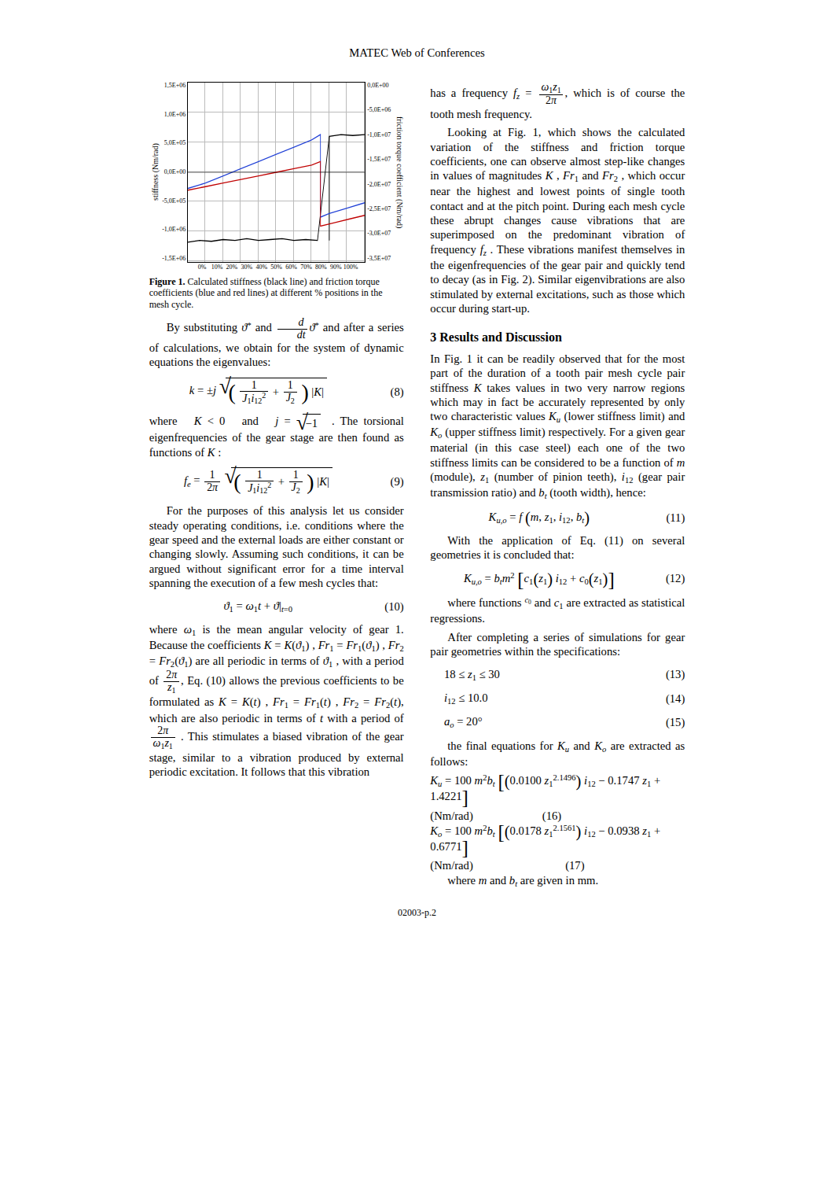MATEC Web of Conferences
stiffness (Nm/rad)
1,5E+06 1,0E+06 5,0E+05 0,0E+00 -5,0E+05 -1,0E+06 -1,5E+06
0,0E+00 -5,0E+06 -1,0E+07 -1,5E+07 -2,0E+07 -2,5E+07 -3,0E+07 -3,5E+07
friction torque coefficient (Nm/rad)
0% 10% 20% 30% 40% 50% 60% 70% 80% 90% 100%
Figure 1. Calculated stiffness (black line) and friction torque coefficients (blue and red lines) at different % positions in the mesh cycle.
By substituting ϑ* and ddt ϑ* and after a series of calculations, we obtain for the system of dynamic equations the eigenvalues:
k = ±j ( 1 J1i122 + 1 J2 ) |K|
(8)
where K < 0 and j = −1 . The torsional eigenfrequencies of the gear stage are then found as functions of K :
fe = 12π ( 1 J1i122 + 1 J2 ) |K|
(9)
For the purposes of this analysis let us consider steady operating conditions, i.e. conditions where the gear speed and the external loads are either constant or changing slowly. Assuming such conditions, it can be argued without significant error for a time interval spanning the execution of a few mesh cycles that:
ϑ1 = ω1t + ϑ|t=0
(10)
where ω1 is the mean angular velocity of gear 1. Because the coefficients K = K(ϑ1) , Fr1 = Fr1(ϑ1) , Fr2 = Fr2(ϑ1) are all periodic in terms of ϑ1 , with a period of 2π z1, Eq. (10) allows the previous coefficients to be formulated as K = K(t) , Fr1 = Fr1(t) , Fr2 = Fr2(t), which are also periodic in terms of t with a period of 2π ω1z1 . This stimulates a biased vibration of the gear stage, similar to a vibration produced by external periodic excitation. It follows that this vibration
has a frequency fz = ω1z12π, which is of course the tooth mesh frequency.
Looking at Fig. 1, which shows the calculated variation of the stiffness and friction torque coefficients, one can observe almost step-like changes in values of magnitudes K , Fr1 and Fr2 , which occur near the highest and lowest points of single tooth contact and at the pitch point. During each mesh cycle these abrupt changes cause vibrations that are superimposed on the predominant vibration of frequency fz . These vibrations manifest themselves in the eigenfrequencies of the gear pair and quickly tend to decay (as in Fig. 2). Similar eigenvibrations are also stimulated by external excitations, such as those which occur during start-up.
3 Results and Discussion
In Fig. 1 it can be readily observed that for the most part of the duration of a tooth pair mesh cycle pair stiffness K takes values in two very narrow regions which may in fact be accurately represented by only two characteristic values Ku (lower stiffness limit) and Ko (upper stiffness limit) respectively. For a given gear material (in this case steel) each one of the two stiffness limits can be considered to be a function of m (module), z1 (number of pinion teeth), i12 (gear pair transmission ratio) and bt (tooth width), hence:
Ku,o = f (m, z1, i12, bt)
(11)
With the application of Eq. (11) on several geometries it is concluded that:
Ku,o = bt m2 [c1(z1) i12 + c0(z1)]
(12)
where functions c0 and c1 are extracted as statistical regressions.
After completing a series of simulations for gear pair geometries within the specifications:
18 ≤ z1 ≤ 30
(13)
i12 ≤ 10.0
(14)
ao = 20°
(15)
the final equations for Ku and Ko are extracted as follows:
Ku = 100 m2bt [(0.0100 z12.1496) i12 − 0.1747 z1 + 1.4221]
(Nm/rad) (16)
Ko = 100 m2bt [(0.0178 z12.1561) i12 − 0.0938 z1 + 0.6771]
(Nm/rad) (17)
where m and bt are given in mm.
02003-p.2